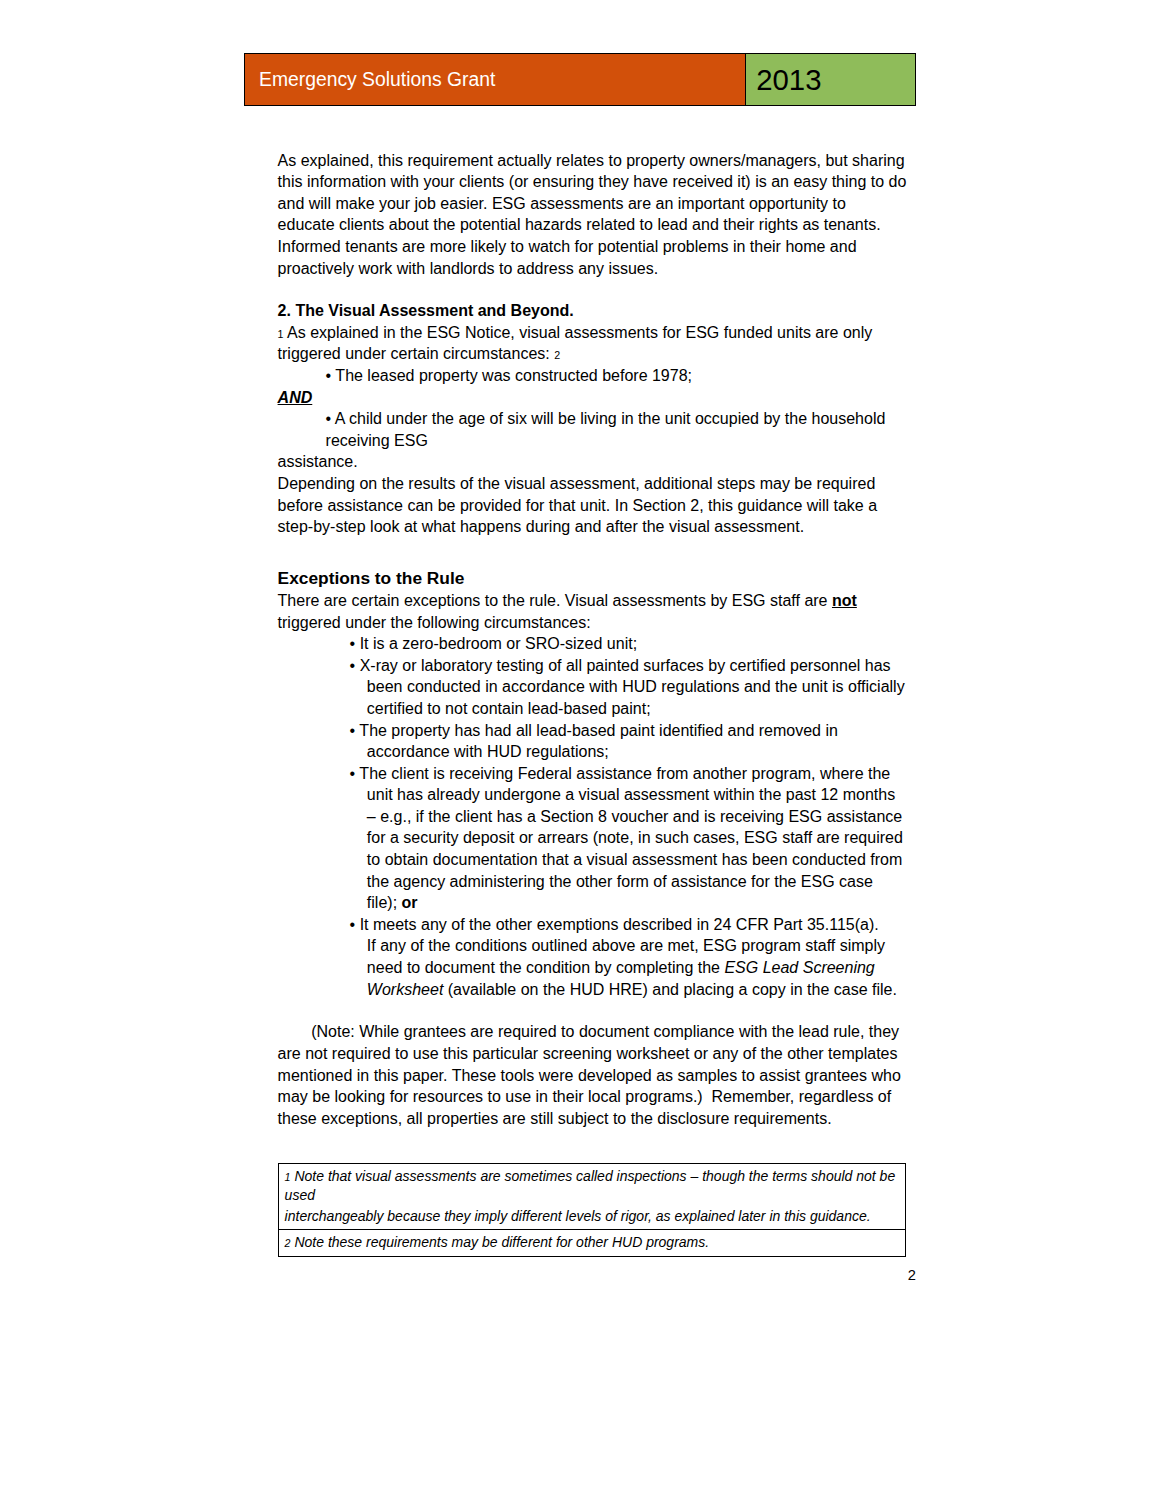Emergency Solutions Grant
2013
As explained, this requirement actually relates to property owners/managers, but sharing this information with your clients (or ensuring they have received it) is an easy thing to do and will make your job easier. ESG assessments are an important opportunity to educate clients about the potential hazards related to lead and their rights as tenants. Informed tenants are more likely to watch for potential problems in their home and proactively work with landlords to address any issues.
2. The Visual Assessment and Beyond.
1 As explained in the ESG Notice, visual assessments for ESG funded units are only triggered under certain circumstances: 2
• The leased property was constructed before 1978;
AND
• A child under the age of six will be living in the unit occupied by the household receiving ESG
assistance.
Depending on the results of the visual assessment, additional steps may be required before assistance can be provided for that unit. In Section 2, this guidance will take a step-by-step look at what happens during and after the visual assessment.
Exceptions to the Rule
There are certain exceptions to the rule. Visual assessments by ESG staff are not triggered under the following circumstances:
• It is a zero-bedroom or SRO-sized unit;
• X-ray or laboratory testing of all painted surfaces by certified personnel has been conducted in accordance with HUD regulations and the unit is officially certified to not contain lead-based paint;
• The property has had all lead-based paint identified and removed in accordance with HUD regulations;
• The client is receiving Federal assistance from another program, where the unit has already undergone a visual assessment within the past 12 months – e.g., if the client has a Section 8 voucher and is receiving ESG assistance for a security deposit or arrears (note, in such cases, ESG staff are required to obtain documentation that a visual assessment has been conducted from the agency administering the other form of assistance for the ESG case file); or
• It meets any of the other exemptions described in 24 CFR Part 35.115(a).
If any of the conditions outlined above are met, ESG program staff simply need to document the condition by completing the ESG Lead Screening Worksheet (available on the HUD HRE) and placing a copy in the case file.
(Note: While grantees are required to document compliance with the lead rule, they are not required to use this particular screening worksheet or any of the other templates mentioned in this paper. These tools were developed as samples to assist grantees who may be looking for resources to use in their local programs.) Remember, regardless of these exceptions, all properties are still subject to the disclosure requirements.
1 Note that visual assessments are sometimes called inspections – though the terms should not be used
interchangeably because they imply different levels of rigor, as explained later in this guidance.
2 Note these requirements may be different for other HUD programs.
2